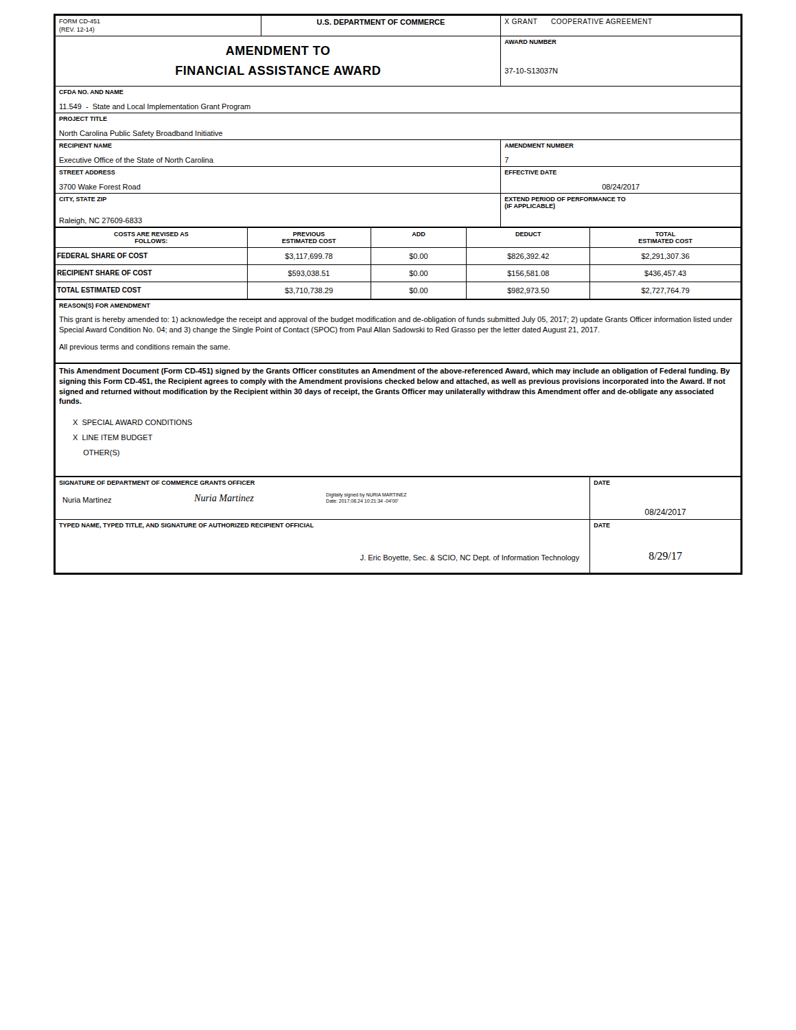| FORM CD-451 (REV. 12-14) | U.S. DEPARTMENT OF COMMERCE | X GRANT COOPERATIVE AGREEMENT |
| AMENDMENT TO | AWARD NUMBER |
| FINANCIAL ASSISTANCE AWARD | 37-10-S13037N |
| CFDA NO. AND NAME |
| 11.549 - State and Local Implementation Grant Program |
| PROJECT TITLE |
| North Carolina Public Safety Broadband Initiative |
| RECIPIENT NAME | AMENDMENT NUMBER |
| Executive Office of the State of North Carolina | 7 |
| STREET ADDRESS | EFFECTIVE DATE |
| 3700 Wake Forest Road | 08/24/2017 |
| CITY, STATE ZIP | EXTEND PERIOD OF PERFORMANCE TO (IF APPLICABLE) |
| Raleigh, NC 27609-6833 | |
| COSTS ARE REVISED AS FOLLOWS: | PREVIOUS ESTIMATED COST | ADD | DEDUCT | TOTAL ESTIMATED COST |
| --- | --- | --- | --- | --- |
| FEDERAL SHARE OF COST | $3,117,699.78 | $0.00 | $826,392.42 | $2,291,307.36 |
| RECIPIENT SHARE OF COST | $593,038.51 | $0.00 | $156,581.08 | $436,457.43 |
| TOTAL ESTIMATED COST | $3,710,738.29 | $0.00 | $982,973.50 | $2,727,764.79 |
| REASON(S) FOR AMENDMENT |
| This grant is hereby amended to: 1) acknowledge the receipt and approval of the budget modification and de-obligation of funds submitted July 05, 2017; 2) update Grants Officer information listed under Special Award Condition No. 04; and 3) change the Single Point of Contact (SPOC) from Paul Allan Sadowski to Red Grasso per the letter dated August 21, 2017. All previous terms and conditions remain the same. |
| This Amendment Document (Form CD-451) signed by the Grants Officer constitutes an Amendment of the above-referenced Award, which may include an obligation of Federal funding. By signing this Form CD-451, the Recipient agrees to comply with the Amendment provisions checked below and attached, as well as previous provisions incorporated into the Award. If not signed and returned without modification by the Recipient within 30 days of receipt, the Grants Officer may unilaterally withdraw this Amendment offer and de-obligate any associated funds. X SPECIAL AWARD CONDITIONS X LINE ITEM BUDGET OTHER(S) |
| SIGNATURE OF DEPARTMENT OF COMMERCE GRANTS OFFICER | DATE |
| / Nuria Martinez / Nuria Martinez / Digitally signed by NURIA MARTINEZ Date: 2017.08.24 10:21:34 -04'00' / | 08/24/2017 |
| TYPED NAME, TYPED TITLE, AND SIGNATURE OF AUTHORIZED RECIPIENT OFFICIAL | DATE |
| J. Eric Boyette, Sec. & SCIO, NC Dept. of Information Technology | 8/29/17 |